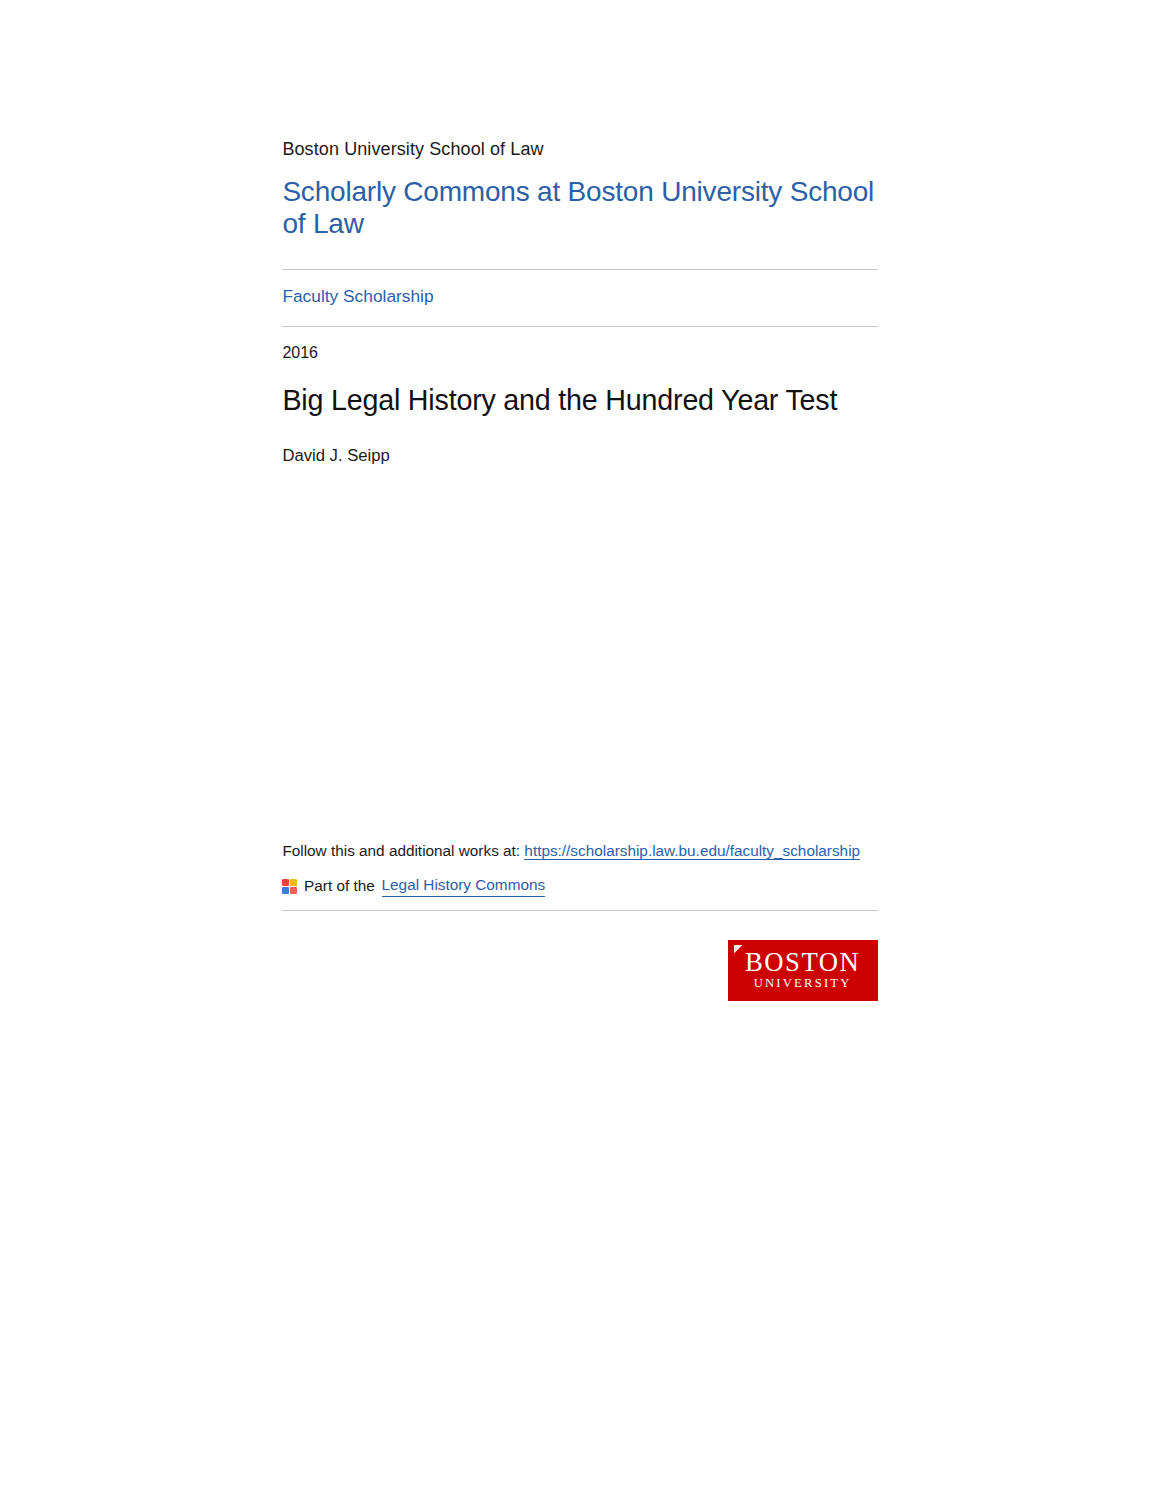Boston University School of Law
Scholarly Commons at Boston University School of Law
Faculty Scholarship
2016
Big Legal History and the Hundred Year Test
David J. Seipp
Follow this and additional works at: https://scholarship.law.bu.edu/faculty_scholarship
Part of the Legal History Commons
BOSTON UNIVERSITY